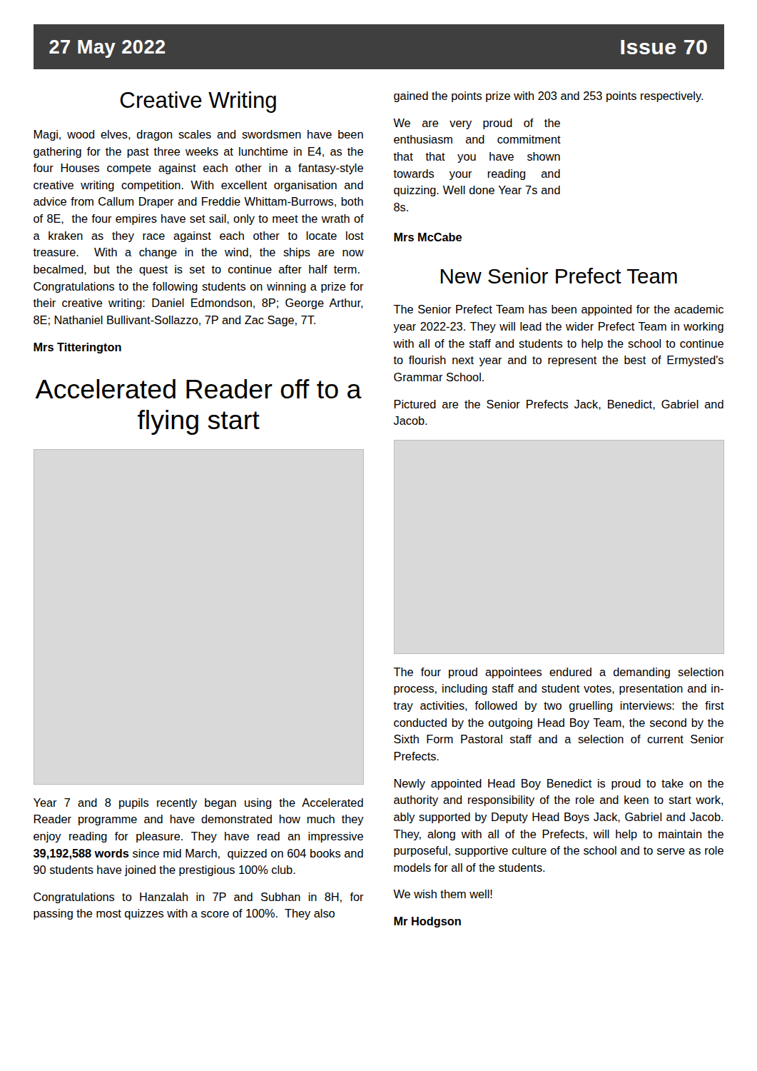27 May 2022 Issue 70
Creative Writing
Magi, wood elves, dragon scales and swordsmen have been gathering for the past three weeks at lunchtime in E4, as the four Houses compete against each other in a fantasy-style creative writing competition. With excellent organisation and advice from Callum Draper and Freddie Whittam-Burrows, both of 8E, the four empires have set sail, only to meet the wrath of a kraken as they race against each other to locate lost treasure. With a change in the wind, the ships are now becalmed, but the quest is set to continue after half term. Congratulations to the following students on winning a prize for their creative writing: Daniel Edmondson, 8P; George Arthur, 8E; Nathaniel Bullivant-Sollazzo, 7P and Zac Sage, 7T.
Mrs Titterington
Accelerated Reader off to a flying start
Year 7 and 8 pupils recently began using the Accelerated Reader programme and have demonstrated how much they enjoy reading for pleasure. They have read an impressive 39,192,588 words since mid March, quizzed on 604 books and 90 students have joined the prestigious 100% club.
Congratulations to Hanzalah in 7P and Subhan in 8H, for passing the most quizzes with a score of 100%. They also
gained the points prize with 203 and 253 points respectively.
We are very proud of the enthusiasm and commitment that that you have shown towards your reading and quizzing. Well done Year 7s and 8s.
Mrs McCabe
New Senior Prefect Team
The Senior Prefect Team has been appointed for the academic year 2022-23. They will lead the wider Prefect Team in working with all of the staff and students to help the school to continue to flourish next year and to represent the best of Ermysted's Grammar School.
Pictured are the Senior Prefects Jack, Benedict, Gabriel and Jacob.
The four proud appointees endured a demanding selection process, including staff and student votes, presentation and in-tray activities, followed by two gruelling interviews: the first conducted by the outgoing Head Boy Team, the second by the Sixth Form Pastoral staff and a selection of current Senior Prefects.
Newly appointed Head Boy Benedict is proud to take on the authority and responsibility of the role and keen to start work, ably supported by Deputy Head Boys Jack, Gabriel and Jacob. They, along with all of the Prefects, will help to maintain the purposeful, supportive culture of the school and to serve as role models for all of the students.
We wish them well!
Mr Hodgson